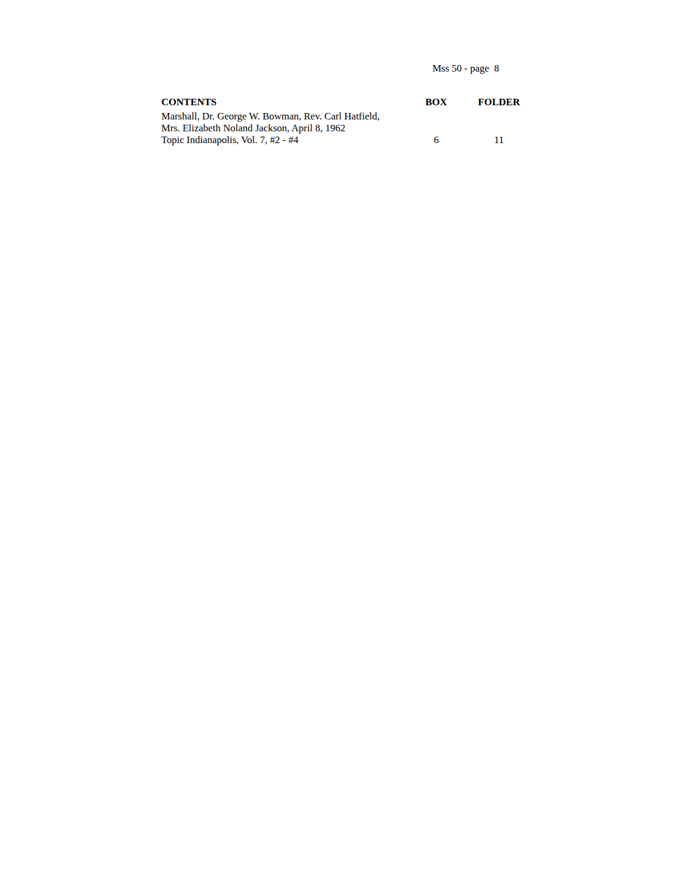Mss 50 - page 8
| CONTENTS | BOX | FOLDER |
| --- | --- | --- |
| Marshall, Dr. George W. Bowman, Rev. Carl Hatfield, | | |
| Mrs. Elizabeth Noland Jackson, April 8, 1962 | | |
| Topic Indianapolis, Vol. 7, #2 - #4 | 6 | 11 |